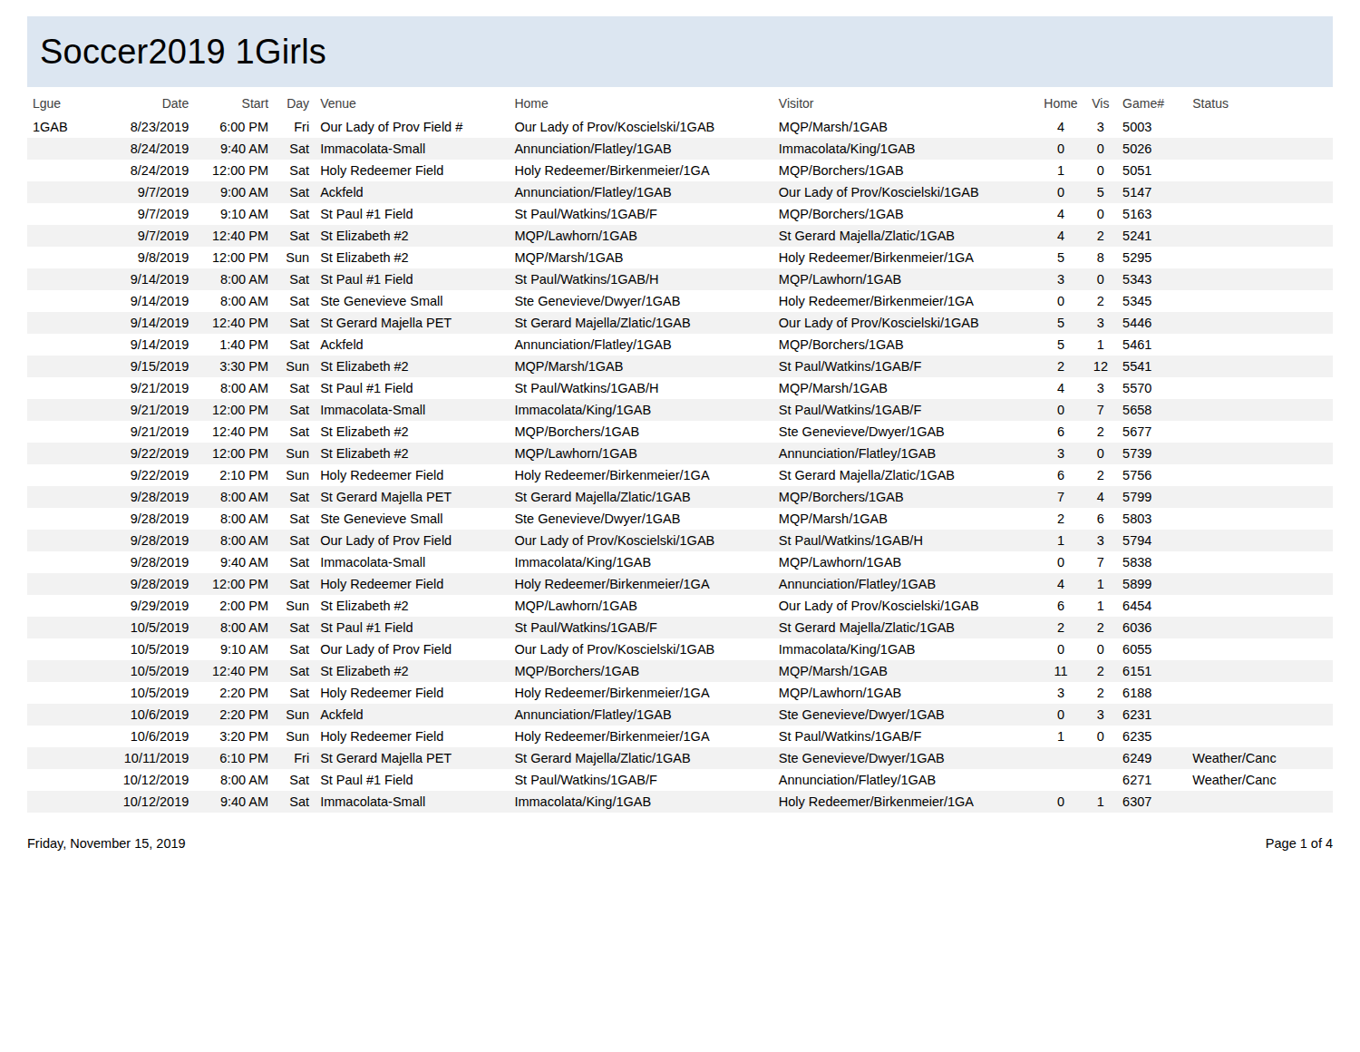Soccer2019 1Girls
| Lgue | Date | Start | Day | Venue | Home | Visitor | Home | Vis | Game# | Status |
| --- | --- | --- | --- | --- | --- | --- | --- | --- | --- | --- |
| 1GAB | 8/23/2019 | 6:00 PM | Fri | Our Lady of Prov Field # | Our Lady of Prov/Koscielski/1GAB | MQP/Marsh/1GAB | 4 | 3 | 5003 | |
| | 8/24/2019 | 9:40 AM | Sat | Immacolata-Small | Annunciation/Flatley/1GAB | Immacolata/King/1GAB | 0 | 0 | 5026 | |
| | 8/24/2019 | 12:00 PM | Sat | Holy Redeemer Field | Holy Redeemer/Birkenmeier/1GA | MQP/Borchers/1GAB | 1 | 0 | 5051 | |
| | 9/7/2019 | 9:00 AM | Sat | Ackfeld | Annunciation/Flatley/1GAB | Our Lady of Prov/Koscielski/1GAB | 0 | 5 | 5147 | |
| | 9/7/2019 | 9:10 AM | Sat | St Paul #1 Field | St Paul/Watkins/1GAB/F | MQP/Borchers/1GAB | 4 | 0 | 5163 | |
| | 9/7/2019 | 12:40 PM | Sat | St Elizabeth #2 | MQP/Lawhorn/1GAB | St Gerard Majella/Zlatic/1GAB | 4 | 2 | 5241 | |
| | 9/8/2019 | 12:00 PM | Sun | St Elizabeth #2 | MQP/Marsh/1GAB | Holy Redeemer/Birkenmeier/1GA | 5 | 8 | 5295 | |
| | 9/14/2019 | 8:00 AM | Sat | St Paul #1 Field | St Paul/Watkins/1GAB/H | MQP/Lawhorn/1GAB | 3 | 0 | 5343 | |
| | 9/14/2019 | 8:00 AM | Sat | Ste Genevieve Small | Ste Genevieve/Dwyer/1GAB | Holy Redeemer/Birkenmeier/1GA | 0 | 2 | 5345 | |
| | 9/14/2019 | 12:40 PM | Sat | St Gerard Majella PET | St Gerard Majella/Zlatic/1GAB | Our Lady of Prov/Koscielski/1GAB | 5 | 3 | 5446 | |
| | 9/14/2019 | 1:40 PM | Sat | Ackfeld | Annunciation/Flatley/1GAB | MQP/Borchers/1GAB | 5 | 1 | 5461 | |
| | 9/15/2019 | 3:30 PM | Sun | St Elizabeth #2 | MQP/Marsh/1GAB | St Paul/Watkins/1GAB/F | 2 | 12 | 5541 | |
| | 9/21/2019 | 8:00 AM | Sat | St Paul #1 Field | St Paul/Watkins/1GAB/H | MQP/Marsh/1GAB | 4 | 3 | 5570 | |
| | 9/21/2019 | 12:00 PM | Sat | Immacolata-Small | Immacolata/King/1GAB | St Paul/Watkins/1GAB/F | 0 | 7 | 5658 | |
| | 9/21/2019 | 12:40 PM | Sat | St Elizabeth #2 | MQP/Borchers/1GAB | Ste Genevieve/Dwyer/1GAB | 6 | 2 | 5677 | |
| | 9/22/2019 | 12:00 PM | Sun | St Elizabeth #2 | MQP/Lawhorn/1GAB | Annunciation/Flatley/1GAB | 3 | 0 | 5739 | |
| | 9/22/2019 | 2:10 PM | Sun | Holy Redeemer Field | Holy Redeemer/Birkenmeier/1GA | St Gerard Majella/Zlatic/1GAB | 6 | 2 | 5756 | |
| | 9/28/2019 | 8:00 AM | Sat | St Gerard Majella PET | St Gerard Majella/Zlatic/1GAB | MQP/Borchers/1GAB | 7 | 4 | 5799 | |
| | 9/28/2019 | 8:00 AM | Sat | Ste Genevieve Small | Ste Genevieve/Dwyer/1GAB | MQP/Marsh/1GAB | 2 | 6 | 5803 | |
| | 9/28/2019 | 8:00 AM | Sat | Our Lady of Prov Field | Our Lady of Prov/Koscielski/1GAB | St Paul/Watkins/1GAB/H | 1 | 3 | 5794 | |
| | 9/28/2019 | 9:40 AM | Sat | Immacolata-Small | Immacolata/King/1GAB | MQP/Lawhorn/1GAB | 0 | 7 | 5838 | |
| | 9/28/2019 | 12:00 PM | Sat | Holy Redeemer Field | Holy Redeemer/Birkenmeier/1GA | Annunciation/Flatley/1GAB | 4 | 1 | 5899 | |
| | 9/29/2019 | 2:00 PM | Sun | St Elizabeth #2 | MQP/Lawhorn/1GAB | Our Lady of Prov/Koscielski/1GAB | 6 | 1 | 6454 | |
| | 10/5/2019 | 8:00 AM | Sat | St Paul #1 Field | St Paul/Watkins/1GAB/F | St Gerard Majella/Zlatic/1GAB | 2 | 2 | 6036 | |
| | 10/5/2019 | 9:10 AM | Sat | Our Lady of Prov Field | Our Lady of Prov/Koscielski/1GAB | Immacolata/King/1GAB | 0 | 0 | 6055 | |
| | 10/5/2019 | 12:40 PM | Sat | St Elizabeth #2 | MQP/Borchers/1GAB | MQP/Marsh/1GAB | 11 | 2 | 6151 | |
| | 10/5/2019 | 2:20 PM | Sat | Holy Redeemer Field | Holy Redeemer/Birkenmeier/1GA | MQP/Lawhorn/1GAB | 3 | 2 | 6188 | |
| | 10/6/2019 | 2:20 PM | Sun | Ackfeld | Annunciation/Flatley/1GAB | Ste Genevieve/Dwyer/1GAB | 0 | 3 | 6231 | |
| | 10/6/2019 | 3:20 PM | Sun | Holy Redeemer Field | Holy Redeemer/Birkenmeier/1GA | St Paul/Watkins/1GAB/F | 1 | 0 | 6235 | |
| | 10/11/2019 | 6:10 PM | Fri | St Gerard Majella PET | St Gerard Majella/Zlatic/1GAB | Ste Genevieve/Dwyer/1GAB | | | 6249 | Weather/Canc |
| | 10/12/2019 | 8:00 AM | Sat | St Paul #1 Field | St Paul/Watkins/1GAB/F | Annunciation/Flatley/1GAB | | | 6271 | Weather/Canc |
| | 10/12/2019 | 9:40 AM | Sat | Immacolata-Small | Immacolata/King/1GAB | Holy Redeemer/Birkenmeier/1GA | 0 | 1 | 6307 | |
Friday, November 15, 2019
Page 1 of 4